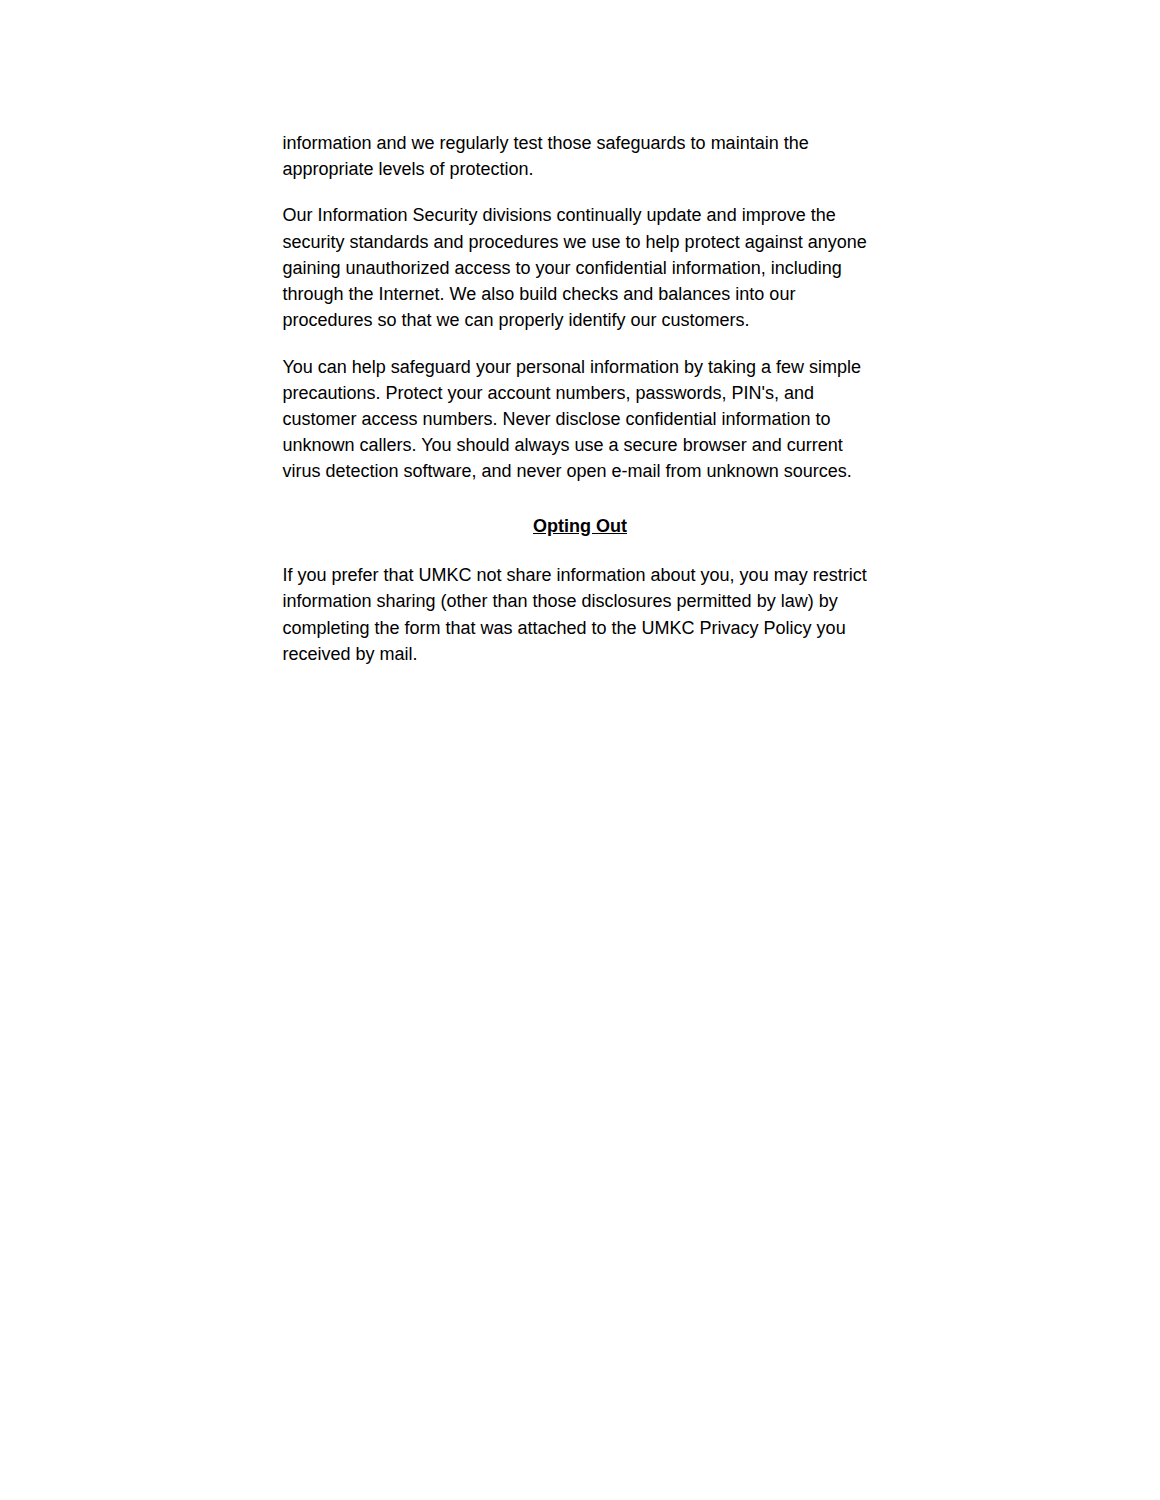information and we regularly test those safeguards to maintain the appropriate levels of protection.
Our Information Security divisions continually update and improve the security standards and procedures we use to help protect against anyone gaining unauthorized access to your confidential information, including through the Internet. We also build checks and balances into our procedures so that we can properly identify our customers.
You can help safeguard your personal information by taking a few simple precautions. Protect your account numbers, passwords, PIN's, and customer access numbers. Never disclose confidential information to unknown callers. You should always use a secure browser and current virus detection software, and never open e-mail from unknown sources.
Opting Out
If you prefer that UMKC not share information about you, you may restrict information sharing (other than those disclosures permitted by law) by completing the form that was attached to the UMKC Privacy Policy you received by mail.